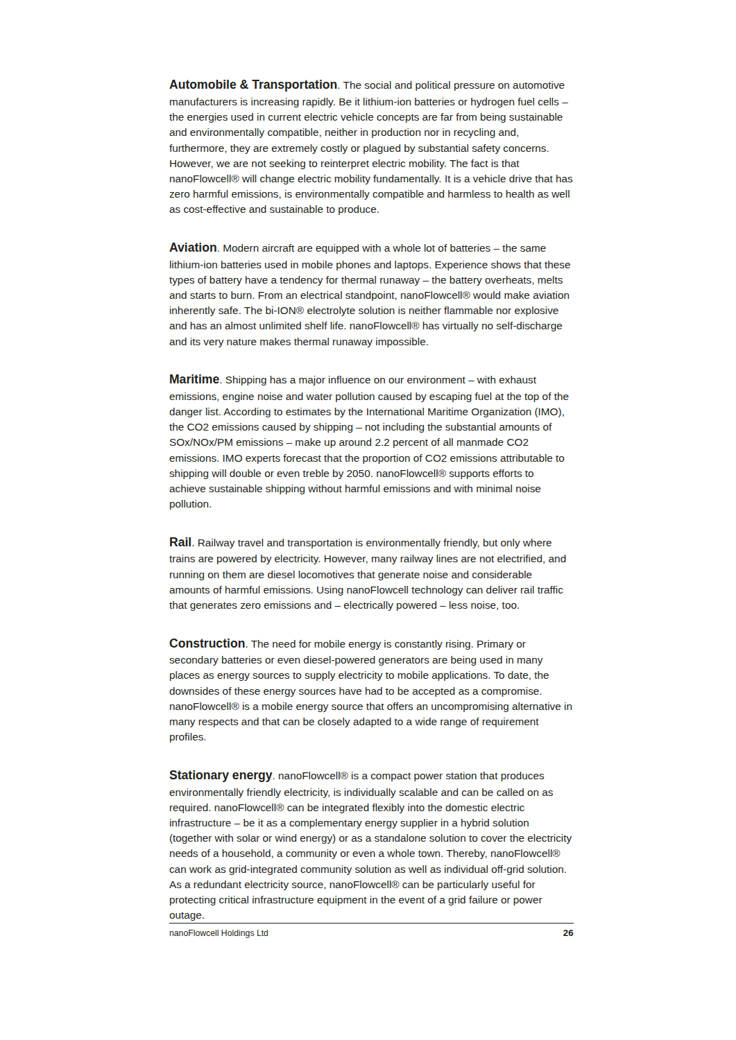Automobile & Transportation. The social and political pressure on automotive manufacturers is increasing rapidly. Be it lithium-ion batteries or hydrogen fuel cells – the energies used in current electric vehicle concepts are far from being sustainable and environmentally compatible, neither in production nor in recycling and, furthermore, they are extremely costly or plagued by substantial safety concerns. However, we are not seeking to reinterpret electric mobility. The fact is that nanoFlowcell® will change electric mobility fundamentally. It is a vehicle drive that has zero harmful emissions, is environmentally compatible and harmless to health as well as cost-effective and sustainable to produce.
Aviation. Modern aircraft are equipped with a whole lot of batteries – the same lithium-ion batteries used in mobile phones and laptops. Experience shows that these types of battery have a tendency for thermal runaway – the battery overheats, melts and starts to burn. From an electrical standpoint, nanoFlowcell® would make aviation inherently safe. The bi-ION® electrolyte solution is neither flammable nor explosive and has an almost unlimited shelf life. nanoFlowcell® has virtually no self-discharge and its very nature makes thermal runaway impossible.
Maritime. Shipping has a major influence on our environment – with exhaust emissions, engine noise and water pollution caused by escaping fuel at the top of the danger list. According to estimates by the International Maritime Organization (IMO), the CO2 emissions caused by shipping – not including the substantial amounts of SOx/NOx/PM emissions – make up around 2.2 percent of all manmade CO2 emissions. IMO experts forecast that the proportion of CO2 emissions attributable to shipping will double or even treble by 2050. nanoFlowcell® supports efforts to achieve sustainable shipping without harmful emissions and with minimal noise pollution.
Rail. Railway travel and transportation is environmentally friendly, but only where trains are powered by electricity. However, many railway lines are not electrified, and running on them are diesel locomotives that generate noise and considerable amounts of harmful emissions. Using nanoFlowcell technology can deliver rail traffic that generates zero emissions and – electrically powered – less noise, too.
Construction. The need for mobile energy is constantly rising. Primary or secondary batteries or even diesel-powered generators are being used in many places as energy sources to supply electricity to mobile applications. To date, the downsides of these energy sources have had to be accepted as a compromise. nanoFlowcell® is a mobile energy source that offers an uncompromising alternative in many respects and that can be closely adapted to a wide range of requirement profiles.
Stationary energy. nanoFlowcell® is a compact power station that produces environmentally friendly electricity, is individually scalable and can be called on as required. nanoFlowcell® can be integrated flexibly into the domestic electric infrastructure – be it as a complementary energy supplier in a hybrid solution (together with solar or wind energy) or as a standalone solution to cover the electricity needs of a household, a community or even a whole town. Thereby, nanoFlowcell® can work as grid-integrated community solution as well as individual off-grid solution. As a redundant electricity source, nanoFlowcell® can be particularly useful for protecting critical infrastructure equipment in the event of a grid failure or power outage.
nanoFlowcell Holdings Ltd 26